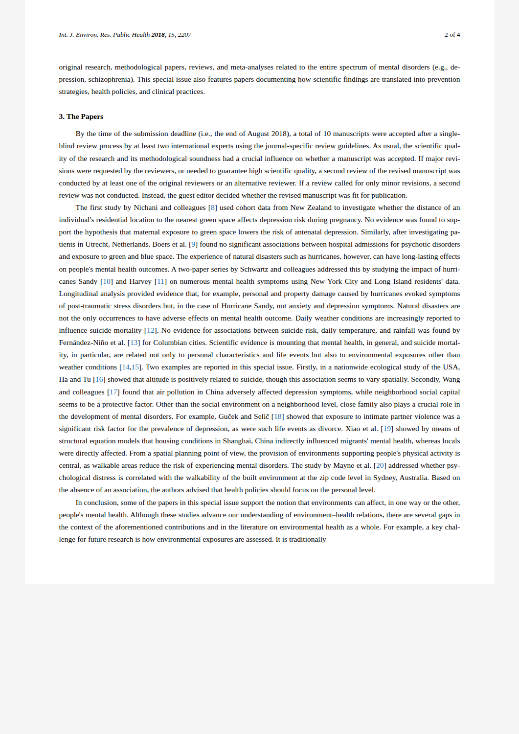Int. J. Environ. Res. Public Health 2018, 15, 2207 2 of 4
original research, methodological papers, reviews, and meta-analyses related to the entire spectrum of mental disorders (e.g., depression, schizophrenia). This special issue also features papers documenting how scientific findings are translated into prevention strategies, health policies, and clinical practices.
3. The Papers
By the time of the submission deadline (i.e., the end of August 2018), a total of 10 manuscripts were accepted after a single-blind review process by at least two international experts using the journal-specific review guidelines. As usual, the scientific quality of the research and its methodological soundness had a crucial influence on whether a manuscript was accepted. If major revisions were requested by the reviewers, or needed to guarantee high scientific quality, a second review of the revised manuscript was conducted by at least one of the original reviewers or an alternative reviewer. If a review called for only minor revisions, a second review was not conducted. Instead, the guest editor decided whether the revised manuscript was fit for publication.
The first study by Nichani and colleagues [8] used cohort data from New Zealand to investigate whether the distance of an individual's residential location to the nearest green space affects depression risk during pregnancy. No evidence was found to support the hypothesis that maternal exposure to green space lowers the risk of antenatal depression. Similarly, after investigating patients in Utrecht, Netherlands, Boers et al. [9] found no significant associations between hospital admissions for psychotic disorders and exposure to green and blue space. The experience of natural disasters such as hurricanes, however, can have long-lasting effects on people's mental health outcomes. A two-paper series by Schwartz and colleagues addressed this by studying the impact of hurricanes Sandy [10] and Harvey [11] on numerous mental health symptoms using New York City and Long Island residents' data. Longitudinal analysis provided evidence that, for example, personal and property damage caused by hurricanes evoked symptoms of post-traumatic stress disorders but, in the case of Hurricane Sandy, not anxiety and depression symptoms. Natural disasters are not the only occurrences to have adverse effects on mental health outcome. Daily weather conditions are increasingly reported to influence suicide mortality [12]. No evidence for associations between suicide risk, daily temperature, and rainfall was found by Fernández-Niño et al. [13] for Columbian cities. Scientific evidence is mounting that mental health, in general, and suicide mortality, in particular, are related not only to personal characteristics and life events but also to environmental exposures other than weather conditions [14,15]. Two examples are reported in this special issue. Firstly, in a nationwide ecological study of the USA, Ha and Tu [16] showed that altitude is positively related to suicide, though this association seems to vary spatially. Secondly, Wang and colleagues [17] found that air pollution in China adversely affected depression symptoms, while neighborhood social capital seems to be a protective factor. Other than the social environment on a neighborhood level, close family also plays a crucial role in the development of mental disorders. For example, Guček and Selič [18] showed that exposure to intimate partner violence was a significant risk factor for the prevalence of depression, as were such life events as divorce. Xiao et al. [19] showed by means of structural equation models that housing conditions in Shanghai, China indirectly influenced migrants' mental health, whereas locals were directly affected. From a spatial planning point of view, the provision of environments supporting people's physical activity is central, as walkable areas reduce the risk of experiencing mental disorders. The study by Mayne et al. [20] addressed whether psychological distress is correlated with the walkability of the built environment at the zip code level in Sydney, Australia. Based on the absence of an association, the authors advised that health policies should focus on the personal level.
In conclusion, some of the papers in this special issue support the notion that environments can affect, in one way or the other, people's mental health. Although these studies advance our understanding of environment–health relations, there are several gaps in the context of the aforementioned contributions and in the literature on environmental health as a whole. For example, a key challenge for future research is how environmental exposures are assessed. It is traditionally